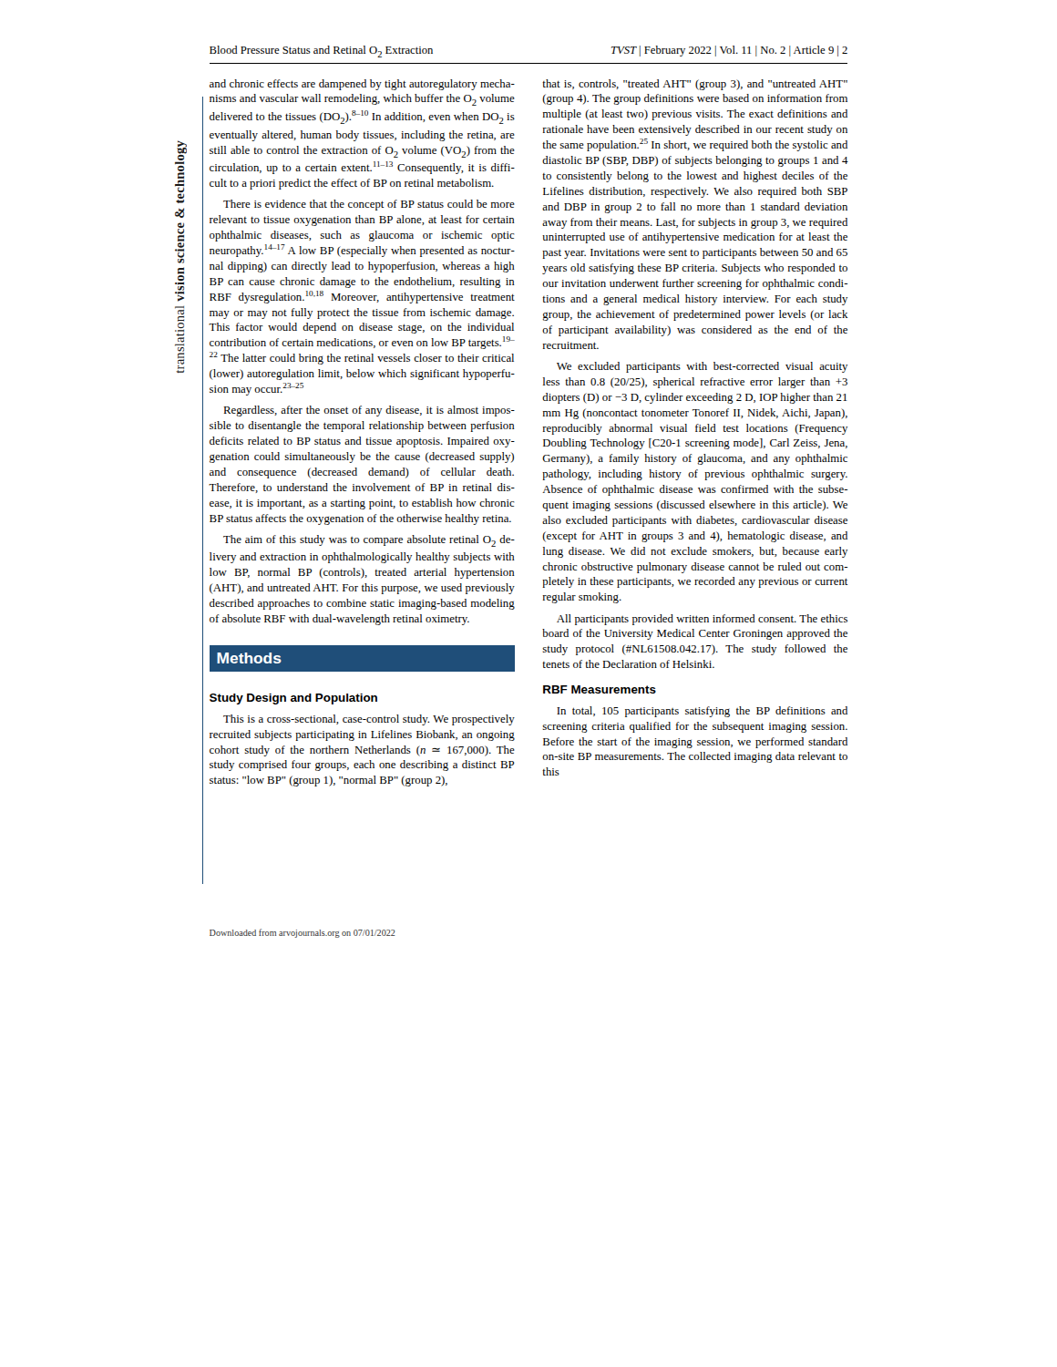Blood Pressure Status and Retinal O2 Extraction
TVST | February 2022 | Vol. 11 | No. 2 | Article 9 | 2
translational vision science & technology
and chronic effects are dampened by tight autoregulatory mechanisms and vascular wall remodeling, which buffer the O2 volume delivered to the tissues (DO2).8–10 In addition, even when DO2 is eventually altered, human body tissues, including the retina, are still able to control the extraction of O2 volume (VO2) from the circulation, up to a certain extent.11–13 Consequently, it is difficult to a priori predict the effect of BP on retinal metabolism.
There is evidence that the concept of BP status could be more relevant to tissue oxygenation than BP alone, at least for certain ophthalmic diseases, such as glaucoma or ischemic optic neuropathy.14–17 A low BP (especially when presented as nocturnal dipping) can directly lead to hypoperfusion, whereas a high BP can cause chronic damage to the endothelium, resulting in RBF dysregulation.10,18 Moreover, antihypertensive treatment may or may not fully protect the tissue from ischemic damage. This factor would depend on disease stage, on the individual contribution of certain medications, or even on low BP targets.19–22 The latter could bring the retinal vessels closer to their critical (lower) autoregulation limit, below which significant hypoperfusion may occur.23–25
Regardless, after the onset of any disease, it is almost impossible to disentangle the temporal relationship between perfusion deficits related to BP status and tissue apoptosis. Impaired oxygenation could simultaneously be the cause (decreased supply) and consequence (decreased demand) of cellular death. Therefore, to understand the involvement of BP in retinal disease, it is important, as a starting point, to establish how chronic BP status affects the oxygenation of the otherwise healthy retina.
The aim of this study was to compare absolute retinal O2 delivery and extraction in ophthalmologically healthy subjects with low BP, normal BP (controls), treated arterial hypertension (AHT), and untreated AHT. For this purpose, we used previously described approaches to combine static imaging-based modeling of absolute RBF with dual-wavelength retinal oximetry.
Methods
Study Design and Population
This is a cross-sectional, case-control study. We prospectively recruited subjects participating in Lifelines Biobank, an ongoing cohort study of the northern Netherlands (n ≃ 167,000). The study comprised four groups, each one describing a distinct BP status: "low BP" (group 1), "normal BP" (group 2),
that is, controls, "treated AHT" (group 3), and "untreated AHT" (group 4). The group definitions were based on information from multiple (at least two) previous visits. The exact definitions and rationale have been extensively described in our recent study on the same population.25 In short, we required both the systolic and diastolic BP (SBP, DBP) of subjects belonging to groups 1 and 4 to consistently belong to the lowest and highest deciles of the Lifelines distribution, respectively. We also required both SBP and DBP in group 2 to fall no more than 1 standard deviation away from their means. Last, for subjects in group 3, we required uninterrupted use of antihypertensive medication for at least the past year. Invitations were sent to participants between 50 and 65 years old satisfying these BP criteria. Subjects who responded to our invitation underwent further screening for ophthalmic conditions and a general medical history interview. For each study group, the achievement of predetermined power levels (or lack of participant availability) was considered as the end of the recruitment.
We excluded participants with best-corrected visual acuity less than 0.8 (20/25), spherical refractive error larger than +3 diopters (D) or −3 D, cylinder exceeding 2 D, IOP higher than 21 mm Hg (noncontact tonometer Tonoref II, Nidek, Aichi, Japan), reproducibly abnormal visual field test locations (Frequency Doubling Technology [C20-1 screening mode], Carl Zeiss, Jena, Germany), a family history of glaucoma, and any ophthalmic pathology, including history of previous ophthalmic surgery. Absence of ophthalmic disease was confirmed with the subsequent imaging sessions (discussed elsewhere in this article). We also excluded participants with diabetes, cardiovascular disease (except for AHT in groups 3 and 4), hematologic disease, and lung disease. We did not exclude smokers, but, because early chronic obstructive pulmonary disease cannot be ruled out completely in these participants, we recorded any previous or current regular smoking.
All participants provided written informed consent. The ethics board of the University Medical Center Groningen approved the study protocol (#NL61508.042.17). The study followed the tenets of the Declaration of Helsinki.
RBF Measurements
In total, 105 participants satisfying the BP definitions and screening criteria qualified for the subsequent imaging session. Before the start of the imaging session, we performed standard on-site BP measurements. The collected imaging data relevant to this
Downloaded from arvojournals.org on 07/01/2022